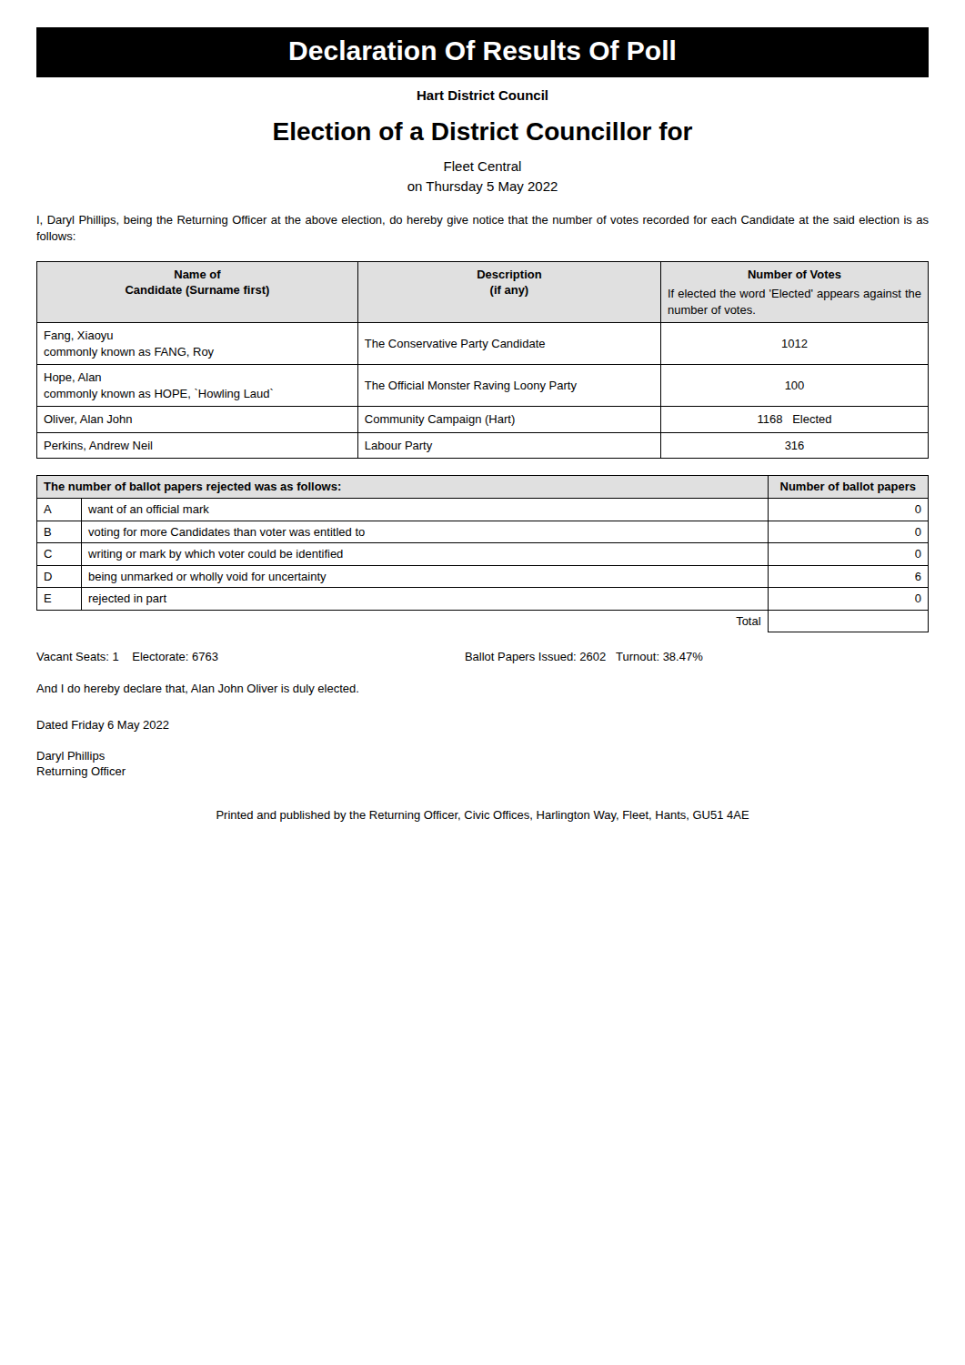Declaration Of Results Of Poll
Hart District Council
Election of a District Councillor for
Fleet Central
on Thursday 5 May 2022
I, Daryl Phillips, being the Returning Officer at the above election, do hereby give notice that the number of votes recorded for each Candidate at the said election is as follows:
| Name of Candidate (Surname first) | Description (if any) | Number of Votes If elected the word 'Elected' appears against the number of votes. |
| --- | --- | --- |
| Fang, Xiaoyu commonly known as FANG, Roy | The Conservative Party Candidate | 1012 |
| Hope, Alan commonly known as HOPE, `Howling Laud` | The Official Monster Raving Loony Party | 100 |
| Oliver, Alan John | Community Campaign (Hart) | 1168 Elected |
| Perkins, Andrew Neil | Labour Party | 316 |
| The number of ballot papers rejected was as follows: | Number of ballot papers |
| --- | --- |
| A | want of an official mark | 0 |
| B | voting for more Candidates than voter was entitled to | 0 |
| C | writing or mark by which voter could be identified | 0 |
| D | being unmarked or wholly void for uncertainty | 6 |
| E | rejected in part | 0 |
| | Total | |
Vacant Seats: 1 Electorate: 6763
Ballot Papers Issued: 2602 Turnout: 38.47%
And I do hereby declare that, Alan John Oliver is duly elected.
Dated Friday 6 May 2022
Daryl Phillips
Returning Officer
Printed and published by the Returning Officer, Civic Offices, Harlington Way, Fleet, Hants, GU51 4AE